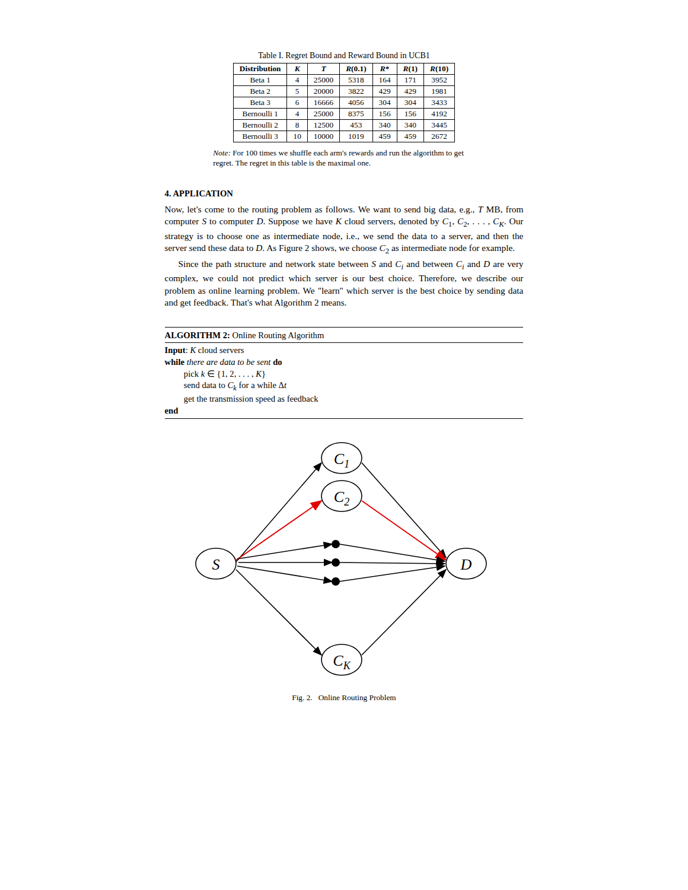Table I. Regret Bound and Reward Bound in UCB1
| Distribution | K | T | R (0.1) | R * | R (1) | R (10) |
| --- | --- | --- | --- | --- | --- | --- |
| Beta 1 | 4 | 25000 | 5318 | 164 | 171 | 3952 |
| Beta 2 | 5 | 20000 | 3822 | 429 | 429 | 1981 |
| Beta 3 | 6 | 16666 | 4056 | 304 | 304 | 3433 |
| Bernoulli 1 | 4 | 25000 | 8375 | 156 | 156 | 4192 |
| Bernoulli 2 | 8 | 12500 | 453 | 340 | 340 | 3445 |
| Bernoulli 3 | 10 | 10000 | 1019 | 459 | 459 | 2672 |
Note: For 100 times we shuffle each arm's rewards and run the algorithm to get regret. The regret in this table is the maximal one.
4. APPLICATION
Now, let's come to the routing problem as follows. We want to send big data, e.g., T MB, from computer S to computer D. Suppose we have K cloud servers, denoted by C1, C2, . . . , CK. Our strategy is to choose one as intermediate node, i.e., we send the data to a server, and then the server send these data to D. As Figure 2 shows, we choose C2 as intermediate node for example.
Since the path structure and network state between S and Ci and between Ci and D are very complex, we could not predict which server is our best choice. Therefore, we describe our problem as online learning problem. We "learn" which server is the best choice by sending data and get feedback. That's what Algorithm 2 means.
ALGORITHM 2: Online Routing Algorithm
Input: K cloud servers
while there are data to be sent do
pick k ∈ {1, 2, . . . , K}
send data to Ck for a while Δt
get the transmission speed as feedback
end
C1 C2 CK S D
Fig. 2. Online Routing Problem